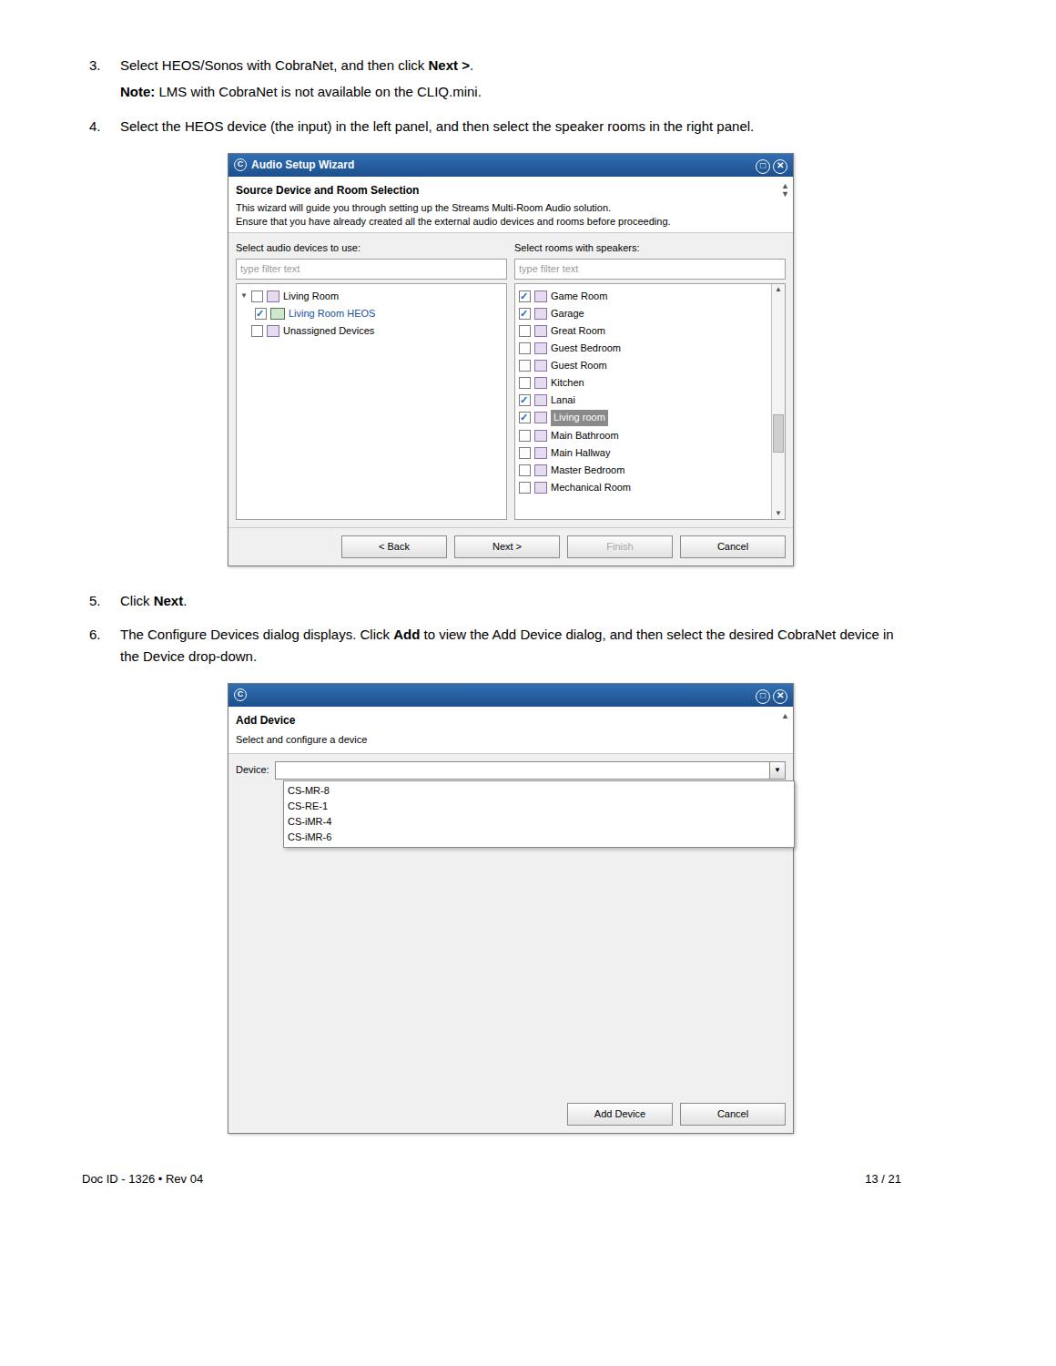Select HEOS/Sonos with CobraNet, and then click Next >.
Note: LMS with CobraNet is not available on the CLIQ.mini.
Select the HEOS device (the input) in the left panel, and then select the speaker rooms in the right panel.
C Audio Setup Wizard
□✕
Source Device and Room Selection
This wizard will guide you through setting up the Streams Multi-Room Audio solution.
Ensure that you have already created all the external audio devices and rooms before proceeding.
▲
▼
Select audio devices to use:
type filter text
▼ Living Room
Living Room HEOS
Unassigned Devices
Select rooms with speakers:
type filter text
▲
▼
Game Room
Garage
Great Room
Guest Bedroom
Guest Room
Kitchen
Lanai
Living room
Main Bathroom
Main Hallway
Master Bedroom
Mechanical Room
< Back
Next >
Finish
Cancel
Click Next.
The Configure Devices dialog displays. Click Add to view the Add Device dialog, and then select the desired CobraNet device in the Device drop-down.
C
□✕
Add Device
Select and configure a device
▲
Device:
▼
CS-MR-8
CS-RE-1
CS-iMR-4
CS-iMR-6
Add Device
Cancel
Doc ID - 1326 • Rev 04 13 / 21